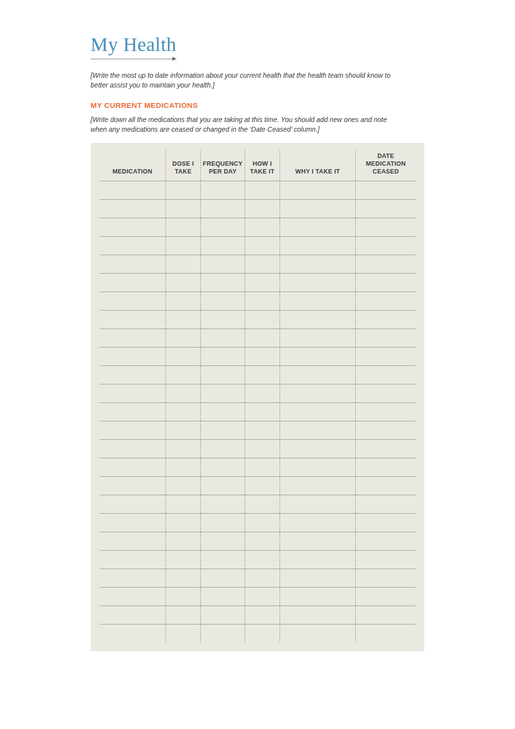My Health
[Write the most up to date information about your current health that the health team should know to better assist you to maintain your health.]
My current medications
[Write down all the medications that you are taking at this time. You should add new ones and note when any medications are ceased or changed in the ‘Date Ceased’ column.]
| MEDICATION | DOSE I TAKE | FREQUENCY PER DAY | HOW I TAKE IT | WHY I TAKE IT | DATE MEDICATION CEASED |
| --- | --- | --- | --- | --- | --- |